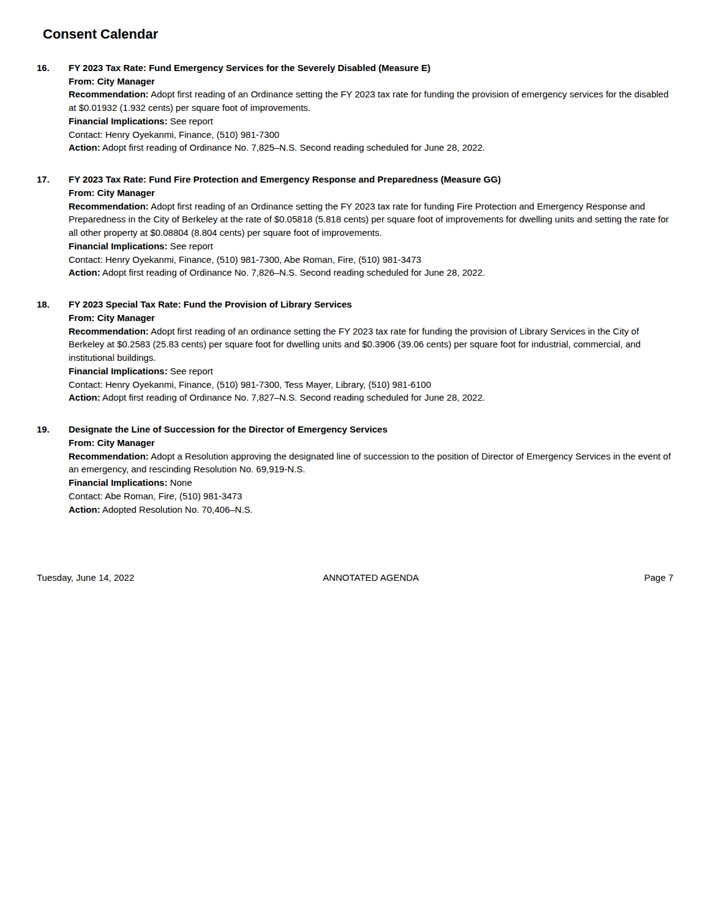Consent Calendar
16.
FY 2023 Tax Rate: Fund Emergency Services for the Severely Disabled (Measure E)
From: City Manager
Recommendation: Adopt first reading of an Ordinance setting the FY 2023 tax rate for funding the provision of emergency services for the disabled at $0.01932 (1.932 cents) per square foot of improvements.
Financial Implications: See report
Contact: Henry Oyekanmi, Finance, (510) 981-7300
Action: Adopt first reading of Ordinance No. 7,825–N.S. Second reading scheduled for June 28, 2022.
17.
FY 2023 Tax Rate: Fund Fire Protection and Emergency Response and Preparedness (Measure GG)
From: City Manager
Recommendation: Adopt first reading of an Ordinance setting the FY 2023 tax rate for funding Fire Protection and Emergency Response and Preparedness in the City of Berkeley at the rate of $0.05818 (5.818 cents) per square foot of improvements for dwelling units and setting the rate for all other property at $0.08804 (8.804 cents) per square foot of improvements.
Financial Implications: See report
Contact: Henry Oyekanmi, Finance, (510) 981-7300, Abe Roman, Fire, (510) 981-3473
Action: Adopt first reading of Ordinance No. 7,826–N.S. Second reading scheduled for June 28, 2022.
18.
FY 2023 Special Tax Rate: Fund the Provision of Library Services
From: City Manager
Recommendation: Adopt first reading of an ordinance setting the FY 2023 tax rate for funding the provision of Library Services in the City of Berkeley at $0.2583 (25.83 cents) per square foot for dwelling units and $0.3906 (39.06 cents) per square foot for industrial, commercial, and institutional buildings.
Financial Implications: See report
Contact: Henry Oyekanmi, Finance, (510) 981-7300, Tess Mayer, Library, (510) 981-6100
Action: Adopt first reading of Ordinance No. 7,827–N.S. Second reading scheduled for June 28, 2022.
19.
Designate the Line of Succession for the Director of Emergency Services
From: City Manager
Recommendation: Adopt a Resolution approving the designated line of succession to the position of Director of Emergency Services in the event of an emergency, and rescinding Resolution No. 69,919-N.S.
Financial Implications: None
Contact: Abe Roman, Fire, (510) 981-3473
Action: Adopted Resolution No. 70,406–N.S.
Tuesday, June 14, 2022
ANNOTATED AGENDA
Page 7